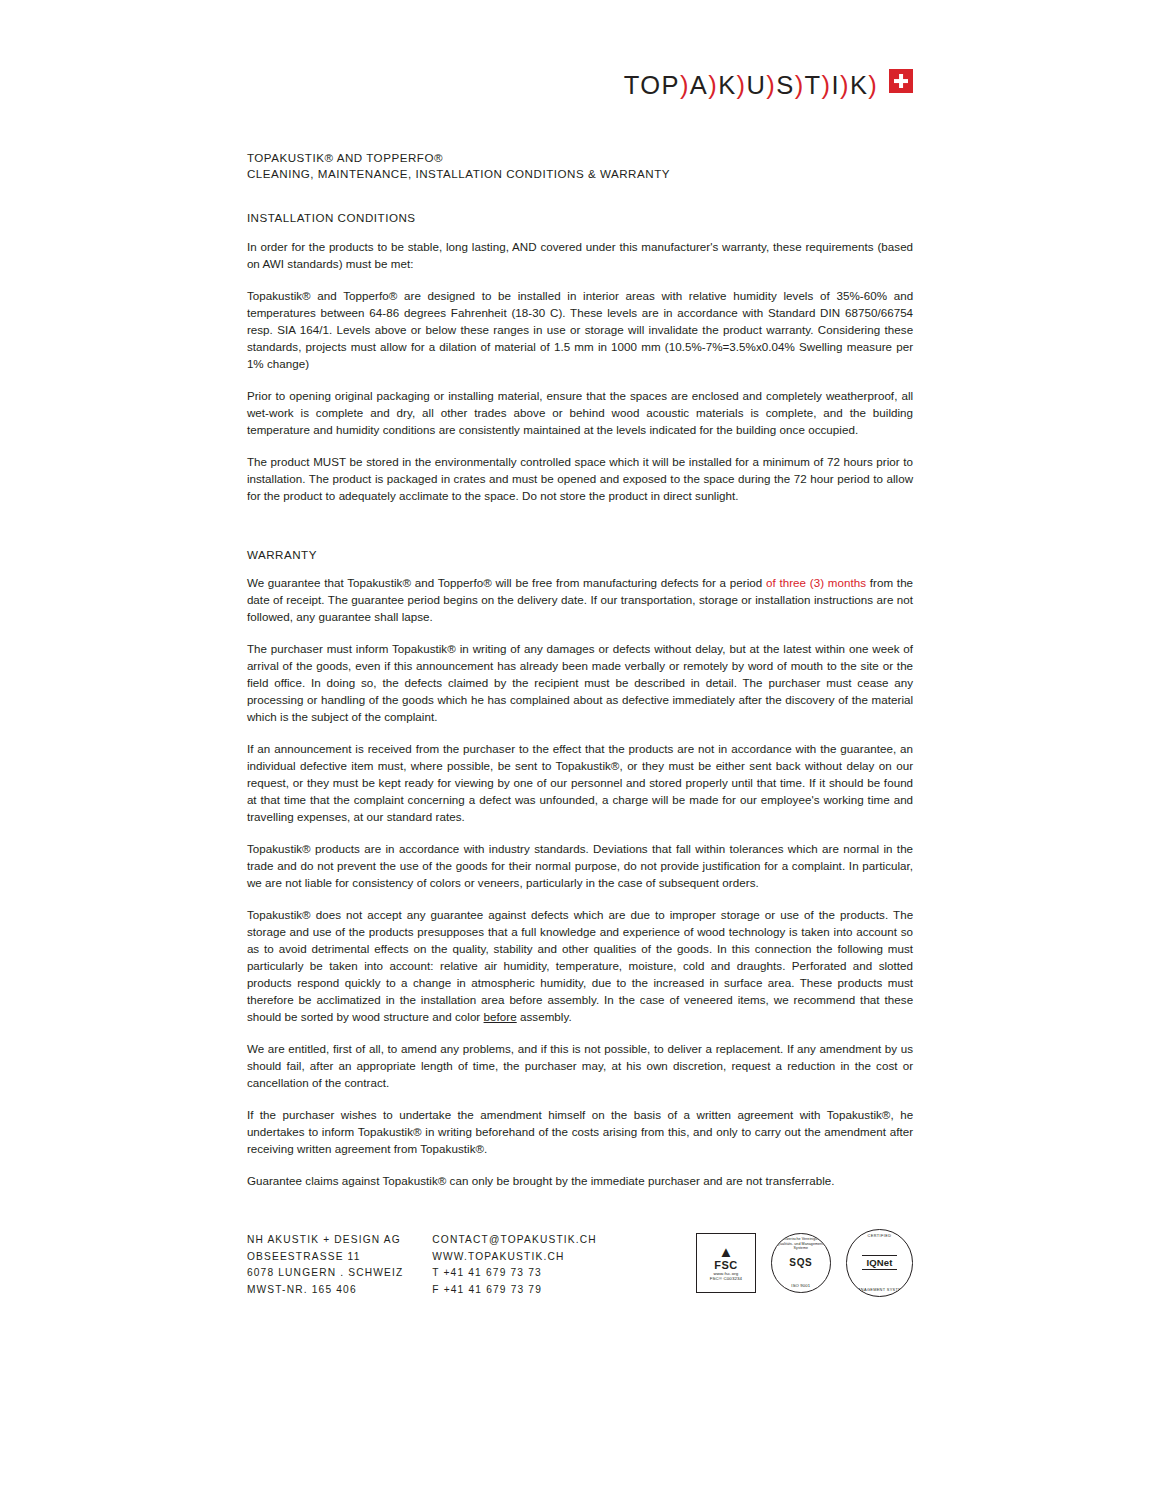TOP) A) K) U) S) T) I) K)
Topakustik® and Topperfo®
Cleaning, Maintenance, Installation Conditions & Warranty
Installation Conditions
In order for the products to be stable, long lasting, AND covered under this manufacturer's warranty, these requirements (based on AWI standards) must be met:
Topakustik® and Topperfo® are designed to be installed in interior areas with relative humidity levels of 35%-60% and temperatures between 64-86 degrees Fahrenheit (18-30 C). These levels are in accordance with Standard DIN 68750/66754 resp. SIA 164/1. Levels above or below these ranges in use or storage will invalidate the product warranty. Considering these standards, projects must allow for a dilation of material of 1.5 mm in 1000 mm (10.5%-7%=3.5%x0.04% Swelling measure per 1% change)
Prior to opening original packaging or installing material, ensure that the spaces are enclosed and completely weatherproof, all wet-work is complete and dry, all other trades above or behind wood acoustic materials is complete, and the building temperature and humidity conditions are consistently maintained at the levels indicated for the building once occupied.
The product MUST be stored in the environmentally controlled space which it will be installed for a minimum of 72 hours prior to installation. The product is packaged in crates and must be opened and exposed to the space during the 72 hour period to allow for the product to adequately acclimate to the space. Do not store the product in direct sunlight.
Warranty
We guarantee that Topakustik® and Topperfo® will be free from manufacturing defects for a period of three (3) months from the date of receipt. The guarantee period begins on the delivery date. If our transportation, storage or installation instructions are not followed, any guarantee shall lapse.
The purchaser must inform Topakustik® in writing of any damages or defects without delay, but at the latest within one week of arrival of the goods, even if this announcement has already been made verbally or remotely by word of mouth to the site or the field office. In doing so, the defects claimed by the recipient must be described in detail. The purchaser must cease any processing or handling of the goods which he has complained about as defective immediately after the discovery of the material which is the subject of the complaint.
If an announcement is received from the purchaser to the effect that the products are not in accordance with the guarantee, an individual defective item must, where possible, be sent to Topakustik®, or they must be either sent back without delay on our request, or they must be kept ready for viewing by one of our personnel and stored properly until that time. If it should be found at that time that the complaint concerning a defect was unfounded, a charge will be made for our employee's working time and travelling expenses, at our standard rates.
Topakustik® products are in accordance with industry standards. Deviations that fall within tolerances which are normal in the trade and do not prevent the use of the goods for their normal purpose, do not provide justification for a complaint. In particular, we are not liable for consistency of colors or veneers, particularly in the case of subsequent orders.
Topakustik® does not accept any guarantee against defects which are due to improper storage or use of the products. The storage and use of the products presupposes that a full knowledge and experience of wood technology is taken into account so as to avoid detrimental effects on the quality, stability and other qualities of the goods. In this connection the following must particularly be taken into account: relative air humidity, temperature, moisture, cold and draughts. Perforated and slotted products respond quickly to a change in atmospheric humidity, due to the increased in surface area. These products must therefore be acclimatized in the installation area before assembly. In the case of veneered items, we recommend that these should be sorted by wood structure and color before assembly.
We are entitled, first of all, to amend any problems, and if this is not possible, to deliver a replacement. If any amendment by us should fail, after an appropriate length of time, the purchaser may, at his own discretion, request a reduction in the cost or cancellation of the contract.
If the purchaser wishes to undertake the amendment himself on the basis of a written agreement with Topakustik®, he undertakes to inform Topakustik® in writing beforehand of the costs arising from this, and only to carry out the amendment after receiving written agreement from Topakustik®.
Guarantee claims against Topakustik® can only be brought by the immediate purchaser and are not transferrable.
NH AKUSTIK + DESIGN AG
OBSEESTRASSE 11
6078 LUNGERN . SCHWEIZ
MWST-NR. 165 406
CONTACT@TOPAKUSTIK.CH
WWW.TOPAKUSTIK.CH
T +41 41 679 73 73
F +41 41 679 73 79
▲
FSC
www.fsc.org
FSC® C003234
Schweizerische Vereinigung für Qualitäts- und Management-Systeme
SQS
ISO 9001
CERTIFIED
IQNet
MANAGEMENT SYSTEM